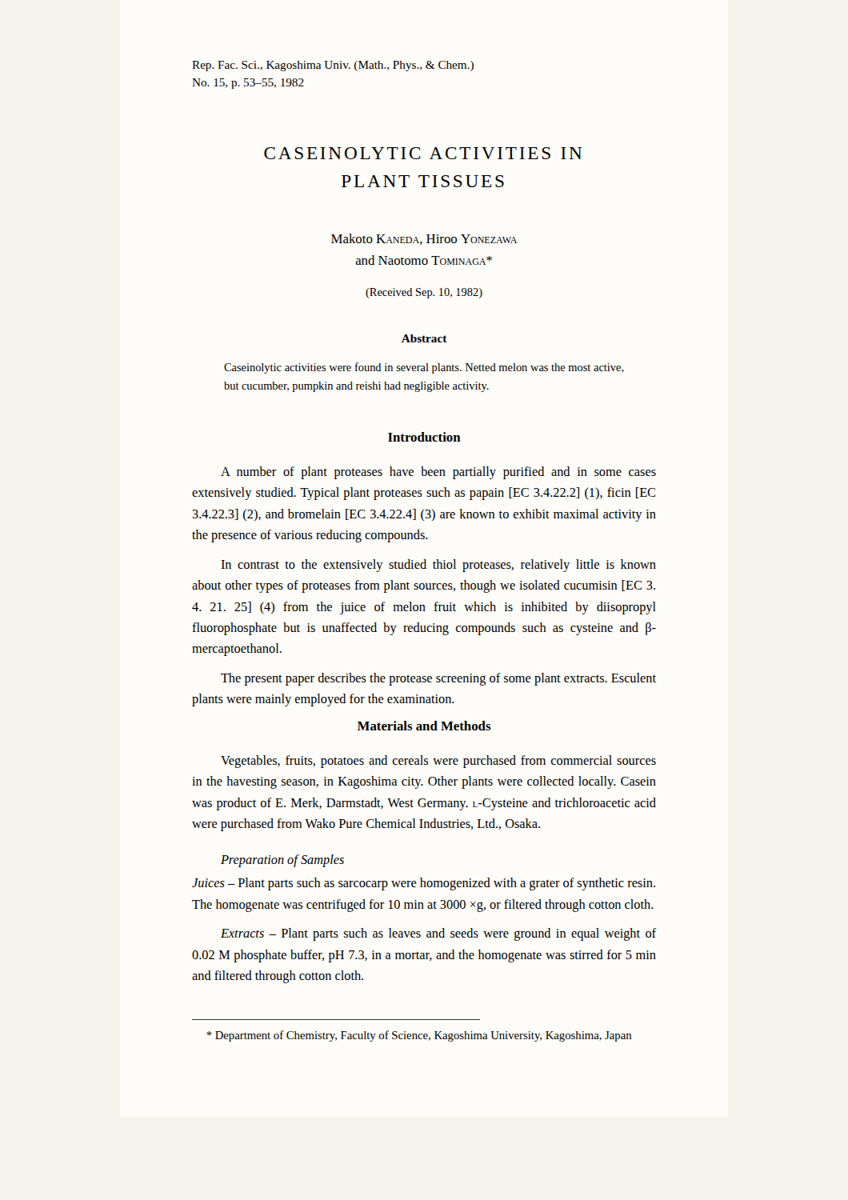Rep. Fac. Sci., Kagoshima Univ. (Math., Phys., & Chem.)
No. 15, p. 53–55, 1982
CASEINOLYTIC ACTIVITIES IN
PLANT TISSUES
Makoto Kaneda, Hiroo Yonezawa
and Naotomo Tominaga*
(Received Sep. 10, 1982)
Abstract
Caseinolytic activities were found in several plants. Netted melon was the most active, but cucumber, pumpkin and reishi had negligible activity.
Introduction
A number of plant proteases have been partially purified and in some cases extensively studied. Typical plant proteases such as papain [EC 3.4.22.2] (1), ficin [EC 3.4.22.3] (2), and bromelain [EC 3.4.22.4] (3) are known to exhibit maximal activity in the presence of various reducing compounds.
In contrast to the extensively studied thiol proteases, relatively little is known about other types of proteases from plant sources, though we isolated cucumisin [EC 3. 4. 21. 25] (4) from the juice of melon fruit which is inhibited by diisopropyl fluorophosphate but is unaffected by reducing compounds such as cysteine and β-mercaptoethanol.
The present paper describes the protease screening of some plant extracts. Esculent plants were mainly employed for the examination.
Materials and Methods
Vegetables, fruits, potatoes and cereals were purchased from commercial sources in the havesting season, in Kagoshima city. Other plants were collected locally. Casein was product of E. Merk, Darmstadt, West Germany. l-Cysteine and trichloroacetic acid were purchased from Wako Pure Chemical Industries, Ltd., Osaka.
Preparation of Samples
Juices – Plant parts such as sarcocarp were homogenized with a grater of synthetic resin. The homogenate was centrifuged for 10 min at 3000 ×g, or filtered through cotton cloth.
Extracts – Plant parts such as leaves and seeds were ground in equal weight of 0.02 M phosphate buffer, pH 7.3, in a mortar, and the homogenate was stirred for 5 min and filtered through cotton cloth.
* Department of Chemistry, Faculty of Science, Kagoshima University, Kagoshima, Japan